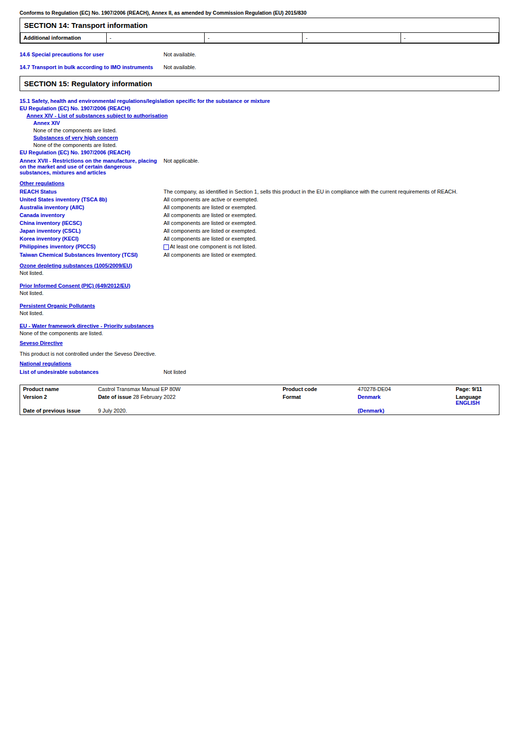Conforms to Regulation (EC) No. 1907/2006 (REACH), Annex II, as amended by Commission Regulation (EU) 2015/830
SECTION 14: Transport information
| Additional information | - | - | - | - |
| 14.6 Special precautions for user | Not available. |
| 14.7 Transport in bulk according to IMO instruments | Not available. |
SECTION 15: Regulatory information
15.1 Safety, health and environmental regulations/legislation specific for the substance or mixture
EU Regulation (EC) No. 1907/2006 (REACH)
Annex XIV - List of substances subject to authorisation
Annex XIV
None of the components are listed.
Substances of very high concern
None of the components are listed.
EU Regulation (EC) No. 1907/2006 (REACH)
| Annex XVII - Restrictions on the manufacture, placing on the market and use of certain dangerous substances, mixtures and articles | Not applicable. |
Other regulations
| REACH Status | The company, as identified in Section 1, sells this product in the EU in compliance with the current requirements of REACH. |
| United States inventory (TSCA 8b) | All components are active or exempted. |
| Australia inventory (AIIC) | All components are listed or exempted. |
| Canada inventory | All components are listed or exempted. |
| China inventory (IECSC) | All components are listed or exempted. |
| Japan inventory (CSCL) | All components are listed or exempted. |
| Korea inventory (KECI) | All components are listed or exempted. |
| Philippines inventory (PICCS) | At least one component is not listed. |
| Taiwan Chemical Substances Inventory (TCSI) | All components are listed or exempted. |
Ozone depleting substances (1005/2009/EU)
Not listed.
Prior Informed Consent (PIC) (649/2012/EU)
Not listed.
Persistent Organic Pollutants
Not listed.
EU - Water framework directive - Priority substances
None of the components are listed.
Seveso Directive
This product is not controlled under the Seveso Directive.
National regulations
| List of undesirable substances | Not listed |
| Product name | Castrol Transmax Manual EP 80W | Product code | 470278-DE04 | Page: 9/11 |
| Version 2 | Date of issue 28 February 2022 | Format | Denmark | Language ENGLISH |
| Date of previous issue | 9 July 2020. | | (Denmark) | |